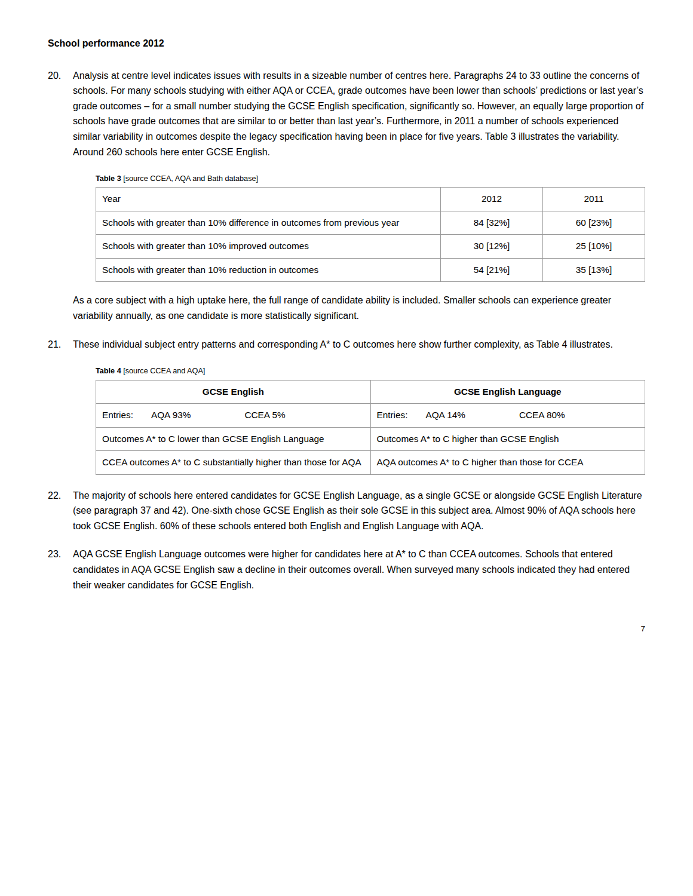School performance 2012
Analysis at centre level indicates issues with results in a sizeable number of centres here. Paragraphs 24 to 33 outline the concerns of schools. For many schools studying with either AQA or CCEA, grade outcomes have been lower than schools’ predictions or last year’s grade outcomes – for a small number studying the GCSE English specification, significantly so. However, an equally large proportion of schools have grade outcomes that are similar to or better than last year’s. Furthermore, in 2011 a number of schools experienced similar variability in outcomes despite the legacy specification having been in place for five years. Table 3 illustrates the variability. Around 260 schools here enter GCSE English.
Table 3 [source CCEA, AQA and Bath database]
| Year | 2012 | 2011 |
| --- | --- | --- |
| Schools with greater than 10% difference in outcomes from previous year | 84 [32%] | 60 [23%] |
| Schools with greater than 10% improved outcomes | 30 [12%] | 25 [10%] |
| Schools with greater than 10% reduction in outcomes | 54 [21%] | 35 [13%] |
As a core subject with a high uptake here, the full range of candidate ability is included. Smaller schools can experience greater variability annually, as one candidate is more statistically significant.
These individual subject entry patterns and corresponding A* to C outcomes here show further complexity, as Table 4 illustrates.
Table 4 [source CCEA and AQA]
| GCSE English | GCSE English Language |
| --- | --- |
| Entries: AQA 93% CCEA 5% | Entries: AQA 14% CCEA 80% |
| Outcomes A* to C lower than GCSE English Language | Outcomes A* to C higher than GCSE English |
| CCEA outcomes A* to C substantially higher than those for AQA | AQA outcomes A* to C higher than those for CCEA |
The majority of schools here entered candidates for GCSE English Language, as a single GCSE or alongside GCSE English Literature (see paragraph 37 and 42). One-sixth chose GCSE English as their sole GCSE in this subject area. Almost 90% of AQA schools here took GCSE English. 60% of these schools entered both English and English Language with AQA.
AQA GCSE English Language outcomes were higher for candidates here at A* to C than CCEA outcomes. Schools that entered candidates in AQA GCSE English saw a decline in their outcomes overall. When surveyed many schools indicated they had entered their weaker candidates for GCSE English.
7